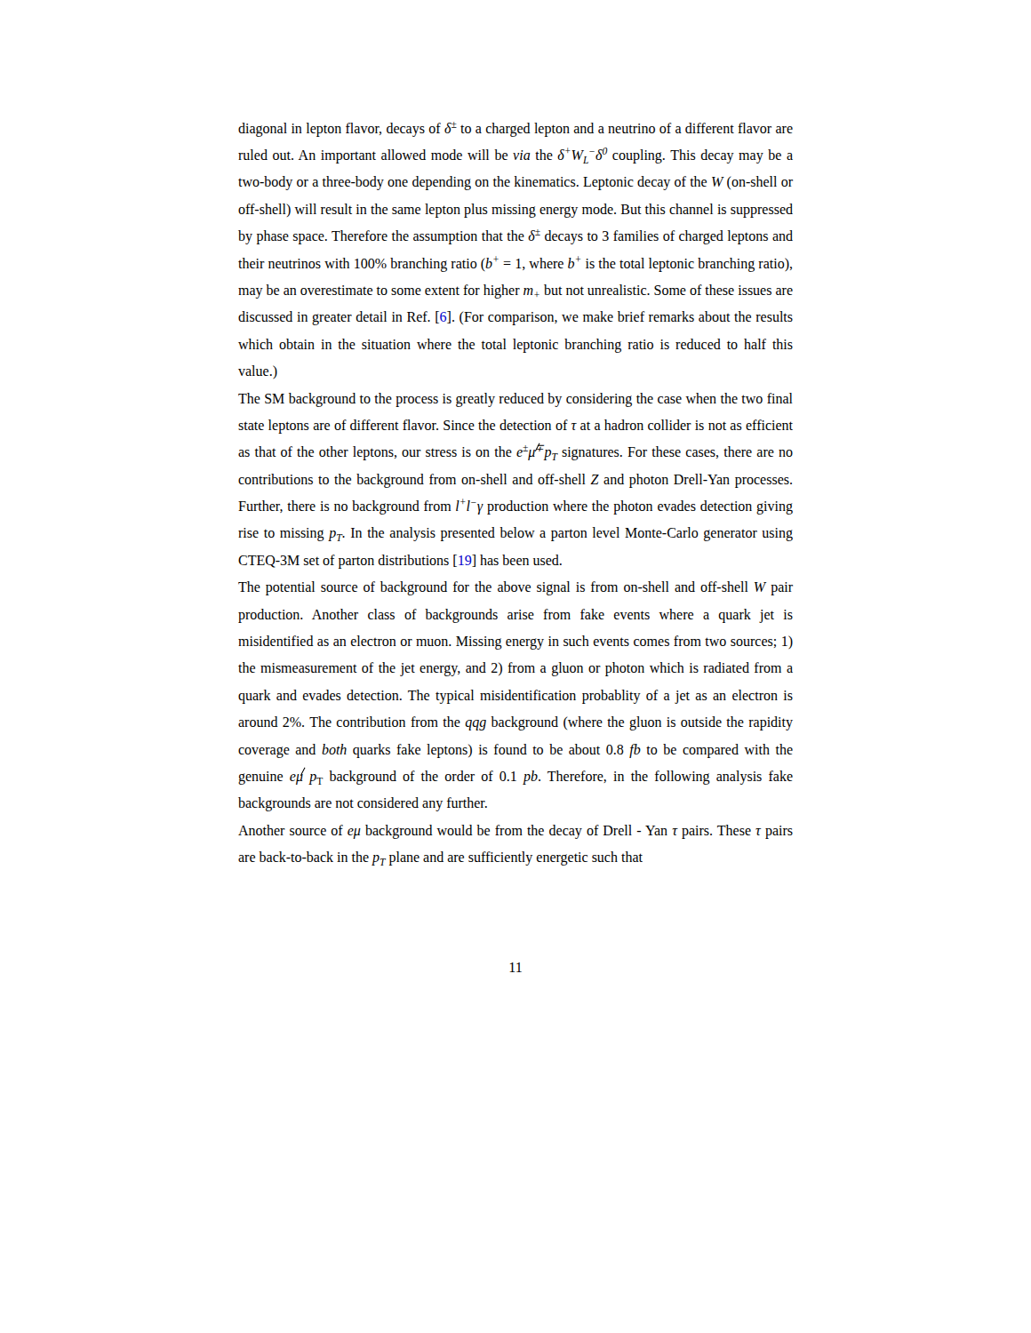diagonal in lepton flavor, decays of δ± to a charged lepton and a neutrino of a different flavor are ruled out. An important allowed mode will be via the δ+WL−δ0 coupling. This decay may be a two-body or a three-body one depending on the kinematics. Leptonic decay of the W (on-shell or off-shell) will result in the same lepton plus missing energy mode. But this channel is suppressed by phase space. Therefore the assumption that the δ± decays to 3 families of charged leptons and their neutrinos with 100% branching ratio (b+ = 1, where b+ is the total leptonic branching ratio), may be an overestimate to some extent for higher m+ but not unrealistic. Some of these issues are discussed in greater detail in Ref. [6]. (For comparison, we make brief remarks about the results which obtain in the situation where the total leptonic branching ratio is reduced to half this value.)
The SM background to the process is greatly reduced by considering the case when the two final state leptons are of different flavor. Since the detection of τ at a hadron collider is not as efficient as that of the other leptons, our stress is on the e±μ∓pT signatures. For these cases, there are no contributions to the background from on-shell and off-shell Z and photon Drell-Yan processes. Further, there is no background from l+l−γ production where the photon evades detection giving rise to missing pT. In the analysis presented below a parton level Monte-Carlo generator using CTEQ-3M set of parton distributions [19] has been used.
The potential source of background for the above signal is from on-shell and off-shell W pair production. Another class of backgrounds arise from fake events where a quark jet is misidentified as an electron or muon. Missing energy in such events comes from two sources; 1) the mismeasurement of the jet energy, and 2) from a gluon or photon which is radiated from a quark and evades detection. The typical misidentification probablity of a jet as an electron is around 2%. The contribution from the qqg background (where the gluon is outside the rapidity coverage and both quarks fake leptons) is found to be about 0.8 fb to be compared with the genuine eμ pT background of the order of 0.1 pb. Therefore, in the following analysis fake backgrounds are not considered any further.
Another source of eμ background would be from the decay of Drell - Yan τ pairs. These τ pairs are back-to-back in the pT plane and are sufficiently energetic such that
11